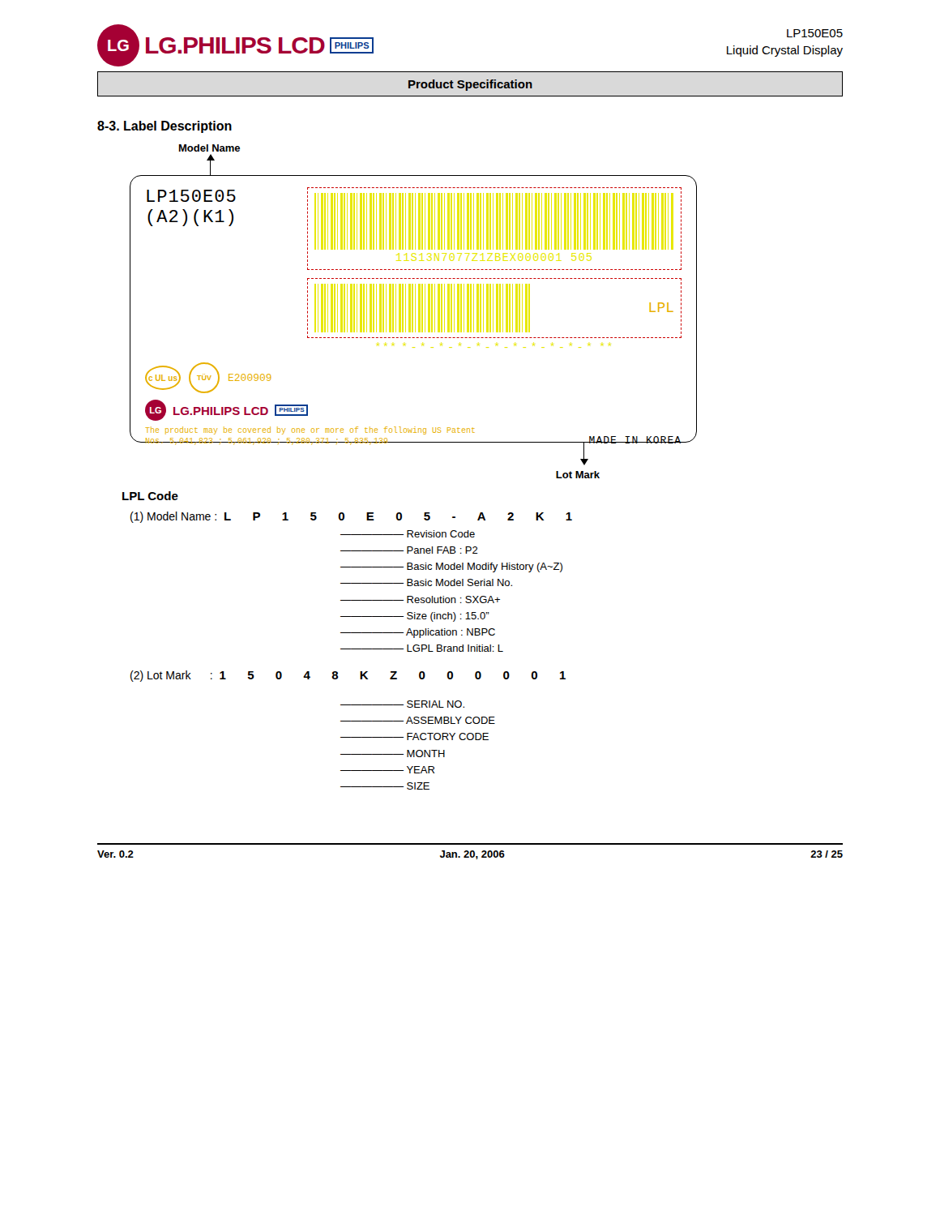LG
LG.PHILIPS LCD
PHILIPS
LP150E05
Liquid Crystal Display
Product Specification
8-3. Label Description
Model Name
LP150E05
(A2)(K1)
11S13N7077Z1ZBEX000001 505
LPL
*** *-*-*-*-*-*-*-*-*-*-* **
c UL us
TÜV
E200909
LG
LG.PHILIPS LCD
PHILIPS
The product may be covered by one or more of the following US Patent
Nos. 5,041,823 ; 5,061,920 ; 5,280,371 ; 5,835,139
MADE IN KOREA
Lot Mark
LPL Code
(1) Model Name : L P 1 5 0 E 0 5 - A 2 K 1
—————— Revision Code
—————— Panel FAB : P2
—————— Basic Model Modify History (A~Z)
—————— Basic Model Serial No.
—————— Resolution : SXGA+
—————— Size (inch) : 15.0”
—————— Application : NBPC
—————— LGPL Brand Initial: L
(2) Lot Mark : 1 5 0 4 8 K Z 0 0 0 0 0 1
—————— SERIAL NO.
—————— ASSEMBLY CODE
—————— FACTORY CODE
—————— MONTH
—————— YEAR
—————— SIZE
Ver. 0.2
Jan. 20, 2006
23 / 25